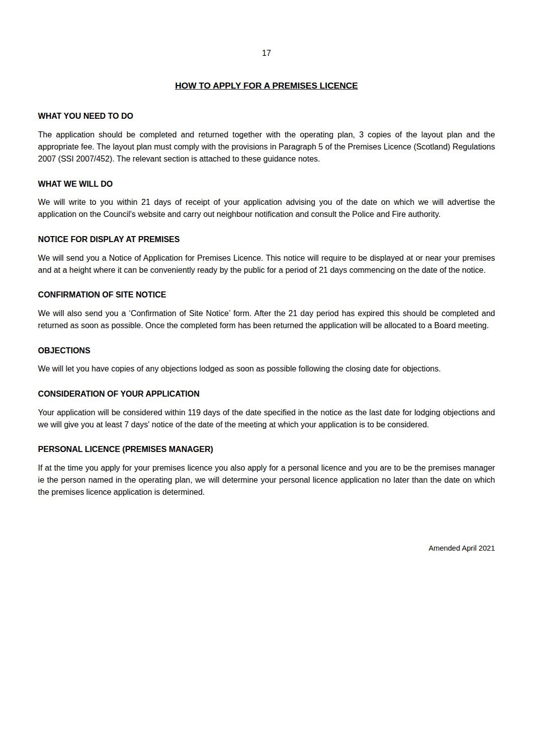17
How to Apply for a Premises Licence
What you need to do
The application should be completed and returned together with the operating plan, 3 copies of the layout plan and the appropriate fee. The layout plan must comply with the provisions in Paragraph 5 of the Premises Licence (Scotland) Regulations 2007 (SSI 2007/452). The relevant section is attached to these guidance notes.
What we will do
We will write to you within 21 days of receipt of your application advising you of the date on which we will advertise the application on the Council's website and carry out neighbour notification and consult the Police and Fire authority.
Notice for display at premises
We will send you a Notice of Application for Premises Licence. This notice will require to be displayed at or near your premises and at a height where it can be conveniently ready by the public for a period of 21 days commencing on the date of the notice.
Confirmation of site notice
We will also send you a ‘Confirmation of Site Notice’ form. After the 21 day period has expired this should be completed and returned as soon as possible. Once the completed form has been returned the application will be allocated to a Board meeting.
Objections
We will let you have copies of any objections lodged as soon as possible following the closing date for objections.
Consideration of your application
Your application will be considered within 119 days of the date specified in the notice as the last date for lodging objections and we will give you at least 7 days' notice of the date of the meeting at which your application is to be considered.
Personal licence (premises manager)
If at the time you apply for your premises licence you also apply for a personal licence and you are to be the premises manager ie the person named in the operating plan, we will determine your personal licence application no later than the date on which the premises licence application is determined.
Amended April 2021